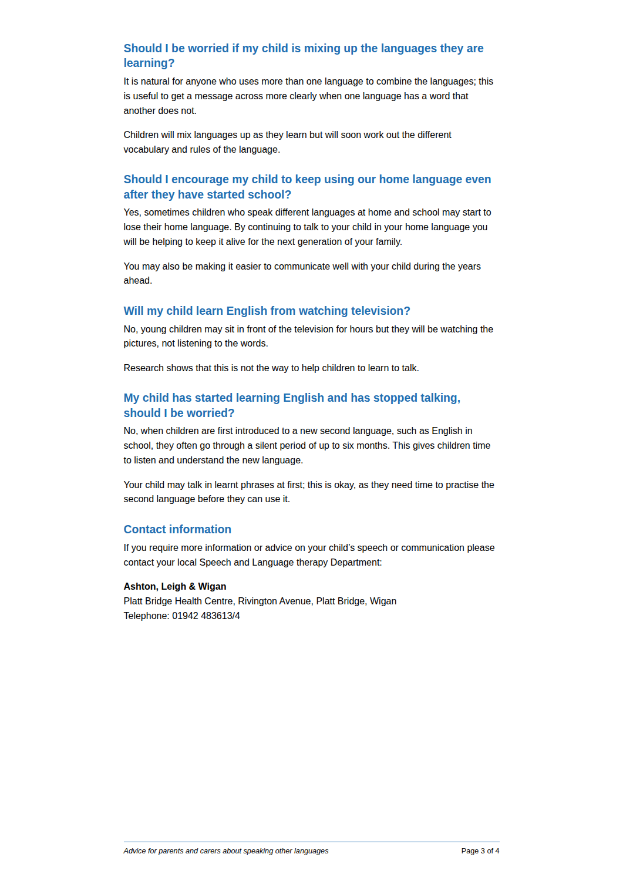Should I be worried if my child is mixing up the languages they are learning?
It is natural for anyone who uses more than one language to combine the languages; this is useful to get a message across more clearly when one language has a word that another does not.
Children will mix languages up as they learn but will soon work out the different vocabulary and rules of the language.
Should I encourage my child to keep using our home language even after they have started school?
Yes, sometimes children who speak different languages at home and school may start to lose their home language. By continuing to talk to your child in your home language you will be helping to keep it alive for the next generation of your family.
You may also be making it easier to communicate well with your child during the years ahead.
Will my child learn English from watching television?
No, young children may sit in front of the television for hours but they will be watching the pictures, not listening to the words.
Research shows that this is not the way to help children to learn to talk.
My child has started learning English and has stopped talking, should I be worried?
No, when children are first introduced to a new second language, such as English in school, they often go through a silent period of up to six months. This gives children time to listen and understand the new language.
Your child may talk in learnt phrases at first; this is okay, as they need time to practise the second language before they can use it.
Contact information
If you require more information or advice on your child’s speech or communication please contact your local Speech and Language therapy Department:
Ashton, Leigh & Wigan
Platt Bridge Health Centre, Rivington Avenue, Platt Bridge, Wigan
Telephone: 01942 483613/4
Advice for parents and carers about speaking other languages Page 3 of 4